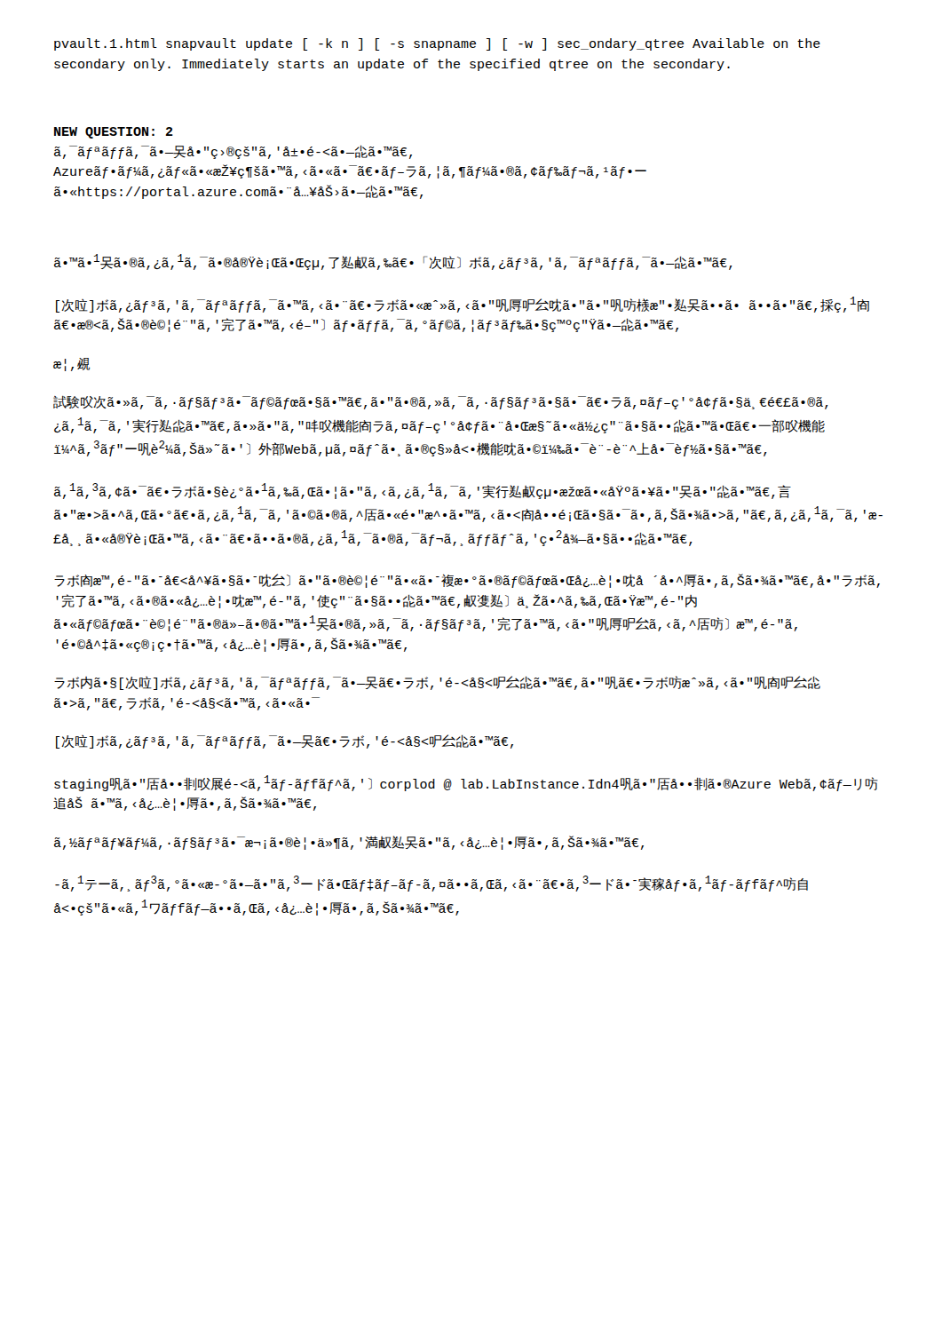pvault.1.html snapvault update [ -k n ] [ -s snapname ] [ -w ] sec_ondary_qtree Available on the secondary only. Immediately starts an update of the specified qtree on the secondary.
NEW QUESTION: 2
ã,¯ãƒªãƒƒã,¯ã•—㕦å•"ç›®çš"ã,'å±•é-<ã•—㕾ã•™ã€, Azureãƒ•ãƒ¼ã,¿ãƒ«ã•«æŽ¥ç¶šã•™ã,‹ã•«ã•¯ã€•ãƒ–ラã,¦ã,¶ãƒ¼ã•®ã,¢ãƒ‰ãƒ¬ã,¹ãƒ•ーã•«https://portal.azure.comã•¨å…¥åŠ›ã•—㕾ã•™ã€,
ã•™ã•1㕦ã•®ã,¿ã,1ã,¯ã•®å®Ÿè¡Œã•Œçµ,了㕗㕟ã,‰ã€•「次㕸〕ボã,¿ãƒ³ã,′ã,¯ãƒªãƒƒã,¯ã•—㕾ã•™ã€,
[次㕸]ボã,¿ãƒ³ã,′ã,¯ãƒªãƒƒã,¯ã•™ã,‹ã•¨ã€•ラボã•«æˆ»ã,‹ã•"㕨㕌㕧㕕㕪ã•"ã•"㕨㕫檨æ"•㕗㕦ã••ã• ã••ã•"ã€,採ç,1㕯ã€•æ®<ã,Šã•®è©¦é¨"ã,′完了ã•™ã,‹é–"〕ãƒ•ãƒƒã,¯ã,°ãƒ©ã,¦ãƒ³ãƒ‰ã•§ç™ºç"Ÿã•—㕾ã•™ã€,
æ¦,覕
試験㕮次ã•»ã,¯ã,·ãƒ§ãƒ³ã•¯ãƒ©ãƒœã•§ã•™ã€,ã•"ã•®ã,»ã,¯ã,·ãƒ§ãƒ³ã•§ã•¯ã€•ラã,¤ãƒ–ç′°å¢ƒã•§ä¸€é€£ã•®ã,¿ã,1ã,¯ã,′実行㕗㕾ã•™ã€,ã•»ã•"ã,"㕩㕮機能㕯ラã,¤ãƒ–ç′°å¢ƒã•¨å•Œæ§˜ã•«ä½¿ç"¨ã•§ã••㕾ã•™ã•Œã€•一部㕮機能ï¼^ã,3ãƒ"ー㕨è2¼ã,Šä»˜ã•'〕外部Webã,µã,¤ãƒˆã•¸ã•®ç§»å<•機能㕪ã•©ï¼‰ã•¯è¨-è¨^上å•¯èƒ½ã•§ã•™ã€,
ã,1ã,3ã,¢ã•¯ã€•ラボã•§è¿°ã•1ã,‰ã,Œã•¦ã•"ã,‹ã,¿ã,1ã,¯ã,′実行㕗㕟çµ•æžœã•«åŸºã•¥ã•"㕦ã•"㕾ã•™ã€,言ã•"æ•>ã•^ã,Œã•°ã€•ã,¿ã,1ã,¯ã,′ã•©ã•®ã,^㕆ã•«é•"æ^•ã•™ã,‹ã•<㕯å••é¡Œã•§ã•¯ã•,ã,Šã•¾ã•>ã,"ã€,ã,¿ã,1ã,¯ã,′æ-£å¸¸ã•«å®Ÿè¡Œã•™ã,‹ã•¨ã€•ã••ã•®ã,¿ã,1ã,¯ã•®ã,¯ãƒ¬ã,¸ãƒƒãƒˆã,′ç•2å¾—ã•§ã••㕾ã•™ã€,
ラボ㕯æ™,é-"ã•-å€<å^¥ã•§ã•-㕪㕕〕ã•"ã•®è©¦é¨"ã•«ã•-複æ•°ã•®ãƒ©ãƒœã•Œå¿…è¦•㕪å ´å•^㕌ã•,ã,Šã•¾ã•™ã€,å•"ラボã,′完了ã•™ã,‹ã•®ã•«å¿…è¦•㕪æ™,é-"ã,′使ç"¨ã•§ã••㕾ã•™ã€,㕟㕠㕗〕ä¸Žã•^ã,‰ã,Œã•Ÿæ™,é-"内ã•«ãƒ©ãƒœã•¨è©¦é¨"ã•®ä»–ã•®ã•™ã•1㕦ã•®ã,»ã,¯ã,·ãƒ§ãƒ³ã,′完了ã•™ã,‹ã•"㕨㕌㕧㕕ã,‹ã,^㕆㕫〕æ™,é-"ã,′é•©å^‡ã•«ç®¡ç•†ã•™ã,‹å¿…è¦•㕌ã•,ã,Šã•¾ã•™ã€,
ラボ内ã•§[次㕸]ボã,¿ãƒ³ã,′ã,¯ãƒªãƒƒã,¯ã•—㕦ã€•ラボ,′é-<å§<㕧㕕㕾ã•™ã€,ã•"㕨ã€•ラボ㕫æˆ»ã,‹ã•"㕨㕯㕧㕕㕾ã•>ã,"ã€,ラボã,′é-<å§<ã•™ã,‹ã•«ã•¯
[次㕸]ボã,¿ãƒ³ã,′ã,¯ãƒªãƒƒã,¯ã•—㕦ã€•ラボ,′é-<å§<㕧㕕㕾ã•™ã€,
staging㕨ã•"㕆å••剕㕮展é-<ã,1ãƒ-ãƒfãƒ^ã,′〕corplod @ lab.LabInstance.Idn4㕨ã•"㕆å••剕ã•®Azure Webã,¢ãƒ—リ㕫追åŠ ã•™ã,‹å¿…è¦•㕌ã•,ã,Šã•¾ã•™ã€,
ã,½ãƒªãƒ¥ãƒ¼ã,·ãƒ§ãƒ³ã•¯æ¬¡ã•®è¦•ä»¶ã,′満㕟㕗㕦ã•"ã,‹å¿…è¦•㕌ã•,ã,Šã•¾ã•™ã€,
-ã,1テーã,¸ãƒ3ã,°ã•«æ-°ã•—ã•"ã,3ードã•Œãƒ‡ãƒ–ãƒ-ã,¤ã••ã,Œã,‹ã•¨ã€•ã,3ードã•-実稼åƒ•ã,1ãƒ-ãƒfãƒ^㕫自å<•çš"ã•«ã,1ワãƒfãƒ—ã••ã,Œã,‹å¿…è¦•㕌ã•,ã,Šã•¾ã•™ã€,